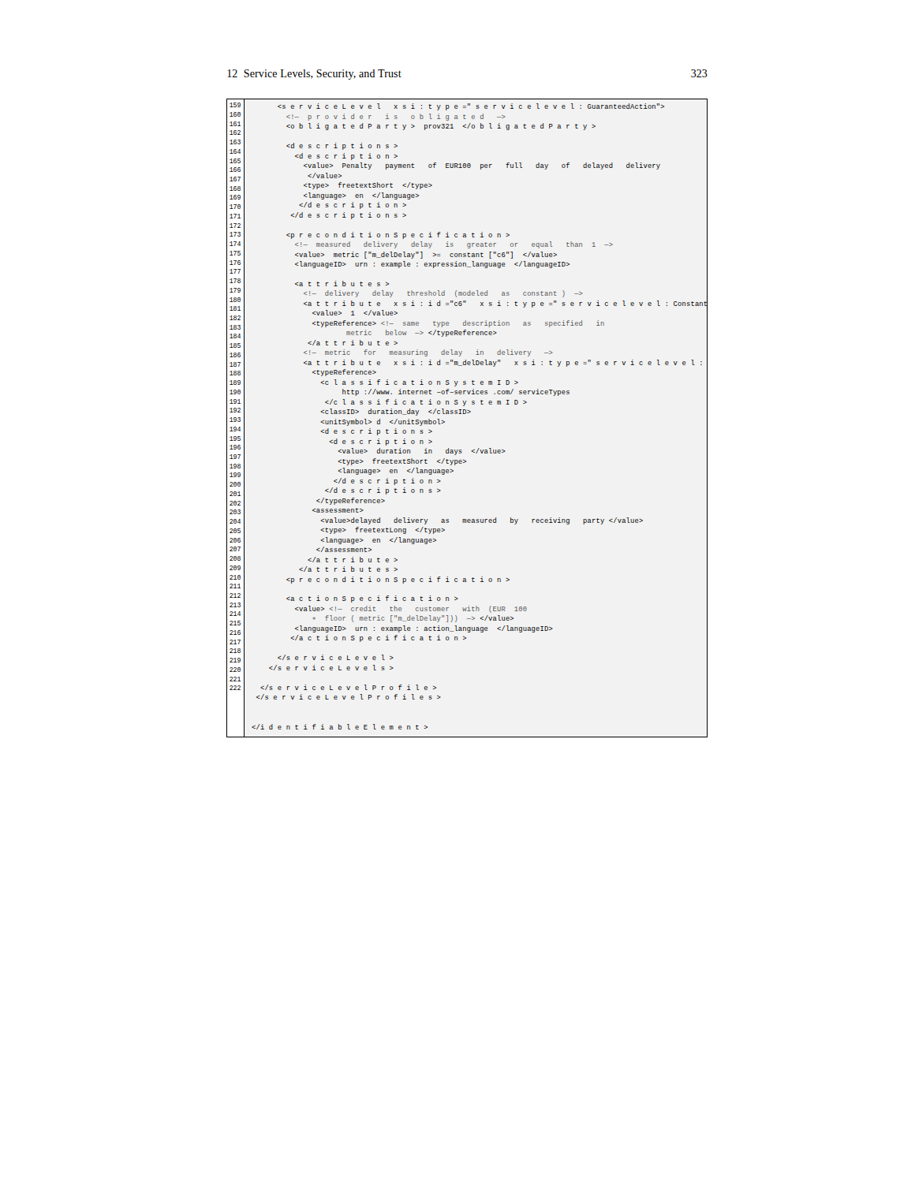12 Service Levels, Security, and Trust
323
159160161162163164165166167168169170171172173174175176177178179180181182183184185186187188189190191192193194195196197198199200201202203204205206207208209210211212213214215216217218219220221222
      <s e r v i c e L e v e l   x s i : t y p e =" s e r v i c e l e v e l : GuaranteedAction">
        <!—  p r o v i d e r   i s   o b l i g a t e d   —>
        <o b l i g a t e d P a r t y >  prov321  </o b l i g a t e d P a r t y >

        <d e s c r i p t i o n s >
          <d e s c r i p t i o n >
            <value>  Penalty   payment   of  EUR100  per   full   day   of   delayed   delivery
             </value>
            <type>  freetextShort  </type>
            <language>  en  </language>
           </d e s c r i p t i o n >
         </d e s c r i p t i o n s >

        <p r e c o n d i t i o n S p e c i f i c a t i o n >
          <!—  measured   delivery   delay   is   greater   or   equal   than  1  —>
          <value>  metric ["m_delDelay"]  >=  constant ["c6"]  </value>
          <languageID>  urn : example : expression_language  </languageID>

          <a t t r i b u t e s >
            <!—  delivery   delay   threshold  (modeled   as   constant )  —>
            <a t t r i b u t e   x s i : i d ="c6"   x s i : t y p e =" s e r v i c e l e v e l : Constant">
              <value>  1  </value>
              <typeReference> <!—  same   type   description   as   specified   in
                      metric   below  —> </typeReference>
             </a t t r i b u t e >
            <!—  metric   for   measuring   delay   in   delivery   —>
            <a t t r i b u t e   x s i : i d ="m_delDelay"   x s i : t y p e =" s e r v i c e l e v e l : Metric">
              <typeReference>
                <c l a s s i f i c a t i o n S y s t e m I D >
                     http ://www. internet −of−services .com/ serviceTypes
                 </c l a s s i f i c a t i o n S y s t e m I D >
                <classID>  duration_day  </classID>
                <unitSymbol> d  </unitSymbol>
                <d e s c r i p t i o n s >
                  <d e s c r i p t i o n >
                    <value>  duration   in   days  </value>
                    <type>  freetextShort  </type>
                    <language>  en  </language>
                   </d e s c r i p t i o n >
                 </d e s c r i p t i o n s >
               </typeReference>
              <assessment>
                <value>delayed   delivery   as   measured   by   receiving   party </value>
                <type>  freetextLong  </type>
                <language>  en  </language>
               </assessment>
             </a t t r i b u t e >
           </a t t r i b u t e s >
        <p r e c o n d i t i o n S p e c i f i c a t i o n >

        <a c t i o n S p e c i f i c a t i o n >
          <value> <!—  credit   the   customer   with  (EUR  100
              ∗  floor ( metric ["m_delDelay"]))  —> </value>
          <languageID>  urn : example : action_language  </languageID>
         </a c t i o n S p e c i f i c a t i o n >

      </s e r v i c e L e v e l >
    </s e r v i c e L e v e l s >

  </s e r v i c e L e v e l P r o f i l e >
 </s e r v i c e L e v e l P r o f i l e s >


</i d e n t i f i a b l e E l e m e n t >